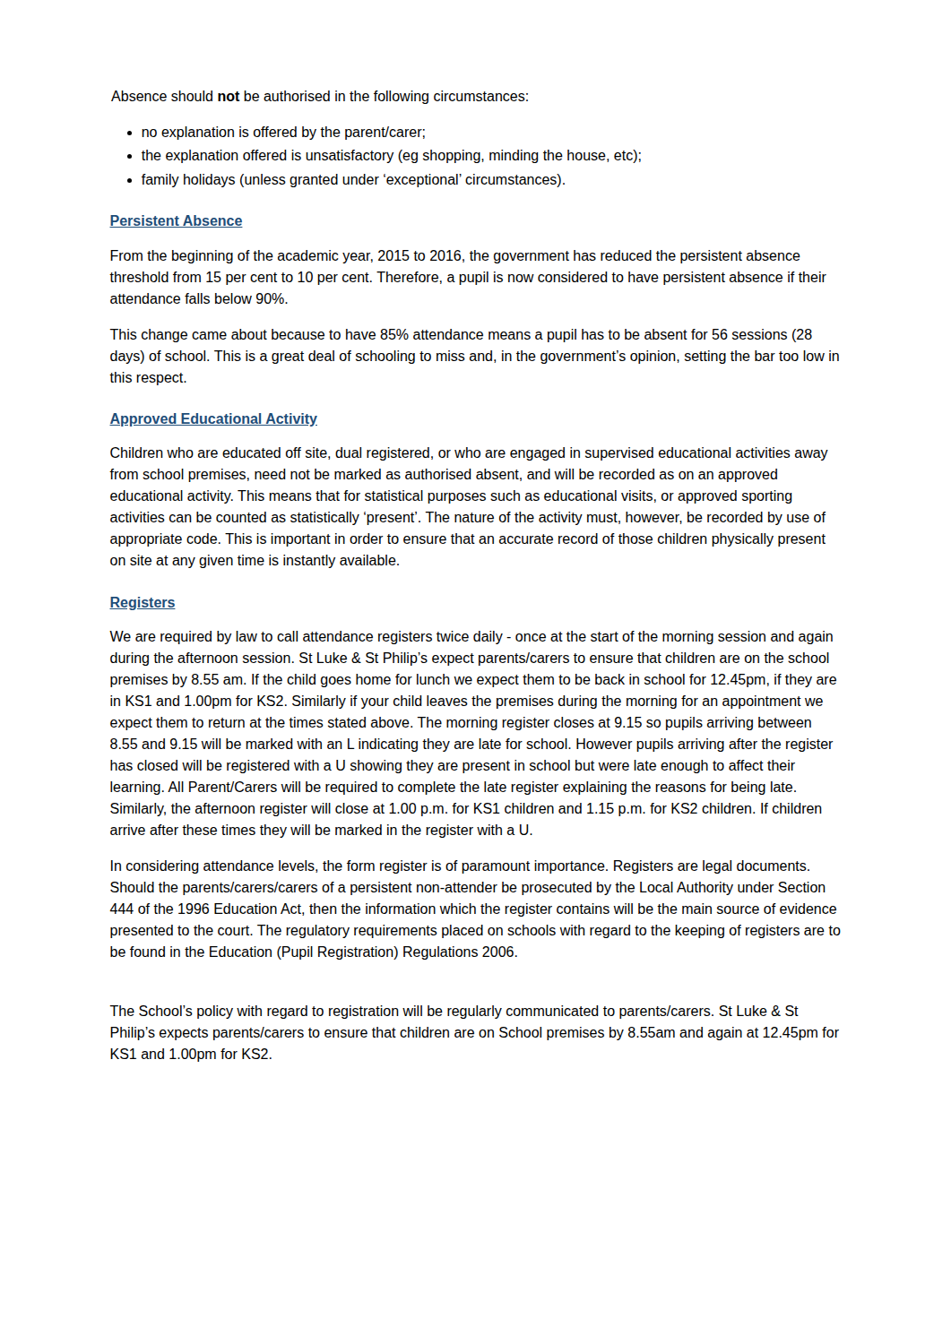Absence should not be authorised in the following circumstances:
no explanation is offered by the parent/carer;
the explanation offered is unsatisfactory (eg shopping, minding the house, etc);
family holidays (unless granted under ‘exceptional’ circumstances).
Persistent Absence
From the beginning of the academic year, 2015 to 2016, the government has reduced the persistent absence threshold from 15 per cent to 10 per cent. Therefore, a pupil is now considered to have persistent absence if their attendance falls below 90%.
This change came about because to have 85% attendance means a pupil has to be absent for 56 sessions (28 days) of school. This is a great deal of schooling to miss and, in the government’s opinion, setting the bar too low in this respect.
Approved Educational Activity
Children who are educated off site, dual registered, or who are engaged in supervised educational activities away from school premises, need not be marked as authorised absent, and will be recorded as on an approved educational activity. This means that for statistical purposes such as educational visits, or approved sporting activities can be counted as statistically ‘present’. The nature of the activity must, however, be recorded by use of appropriate code. This is important in order to ensure that an accurate record of those children physically present on site at any given time is instantly available.
Registers
We are required by law to call attendance registers twice daily - once at the start of the morning session and again during the afternoon session. St Luke & St Philip’s expect parents/carers to ensure that children are on the school premises by 8.55 am. If the child goes home for lunch we expect them to be back in school for 12.45pm, if they are in KS1 and 1.00pm for KS2. Similarly if your child leaves the premises during the morning for an appointment we expect them to return at the times stated above. The morning register closes at 9.15 so pupils arriving between 8.55 and 9.15 will be marked with an L indicating they are late for school. However pupils arriving after the register has closed will be registered with a U showing they are present in school but were late enough to affect their learning. All Parent/Carers will be required to complete the late register explaining the reasons for being late. Similarly, the afternoon register will close at 1.00 p.m. for KS1 children and 1.15 p.m. for KS2 children. If children arrive after these times they will be marked in the register with a U.
In considering attendance levels, the form register is of paramount importance. Registers are legal documents. Should the parents/carers/carers of a persistent non-attender be prosecuted by the Local Authority under Section 444 of the 1996 Education Act, then the information which the register contains will be the main source of evidence presented to the court. The regulatory requirements placed on schools with regard to the keeping of registers are to be found in the Education (Pupil Registration) Regulations 2006.
The School’s policy with regard to registration will be regularly communicated to parents/carers. St Luke & St Philip’s expects parents/carers to ensure that children are on School premises by 8.55am and again at 12.45pm for KS1 and 1.00pm for KS2.